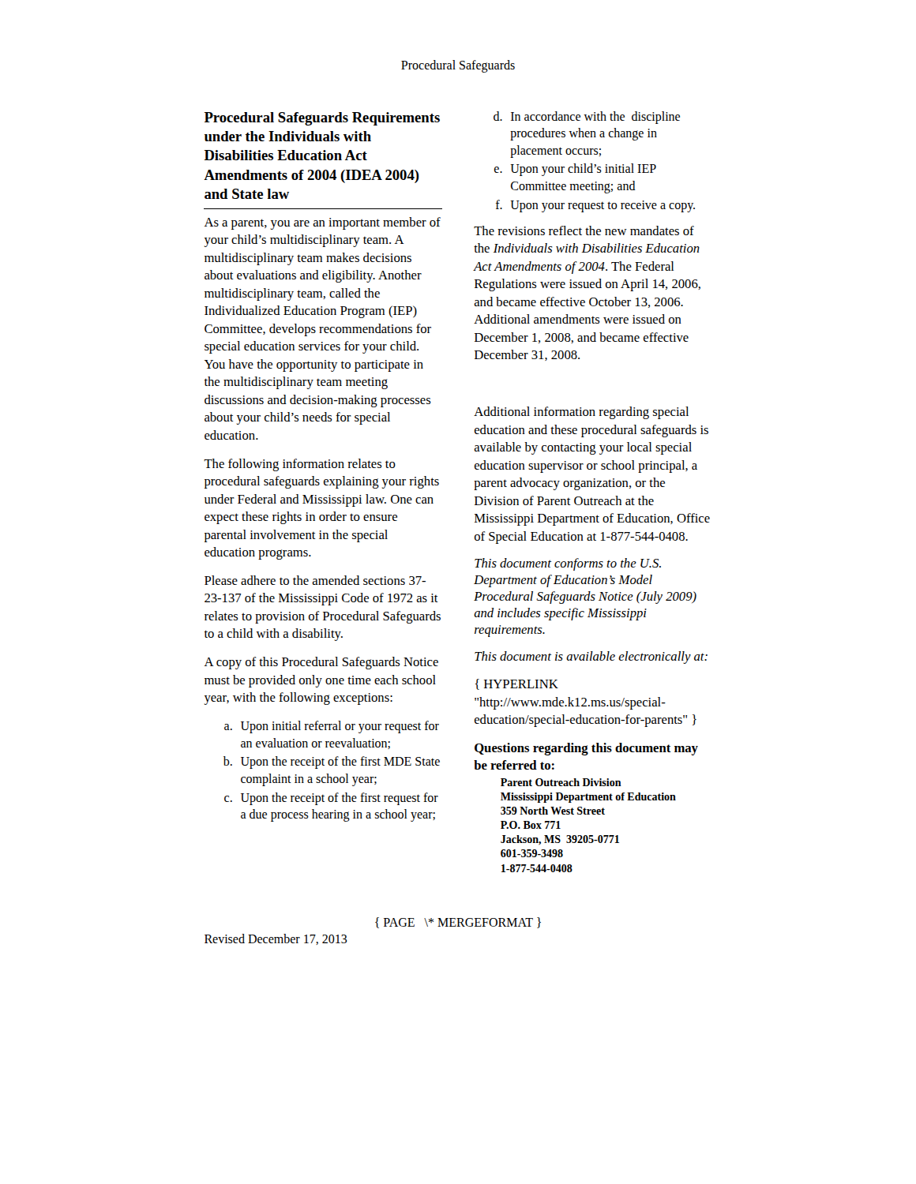Procedural Safeguards
Procedural Safeguards Requirements under the Individuals with Disabilities Education Act Amendments of 2004 (IDEA 2004) and State law
As a parent, you are an important member of your child’s multidisciplinary team. A multidisciplinary team makes decisions about evaluations and eligibility. Another multidisciplinary team, called the Individualized Education Program (IEP) Committee, develops recommendations for special education services for your child. You have the opportunity to participate in the multidisciplinary team meeting discussions and decision-making processes about your child’s needs for special education.
The following information relates to procedural safeguards explaining your rights under Federal and Mississippi law. One can expect these rights in order to ensure parental involvement in the special education programs.
Please adhere to the amended sections 37-23-137 of the Mississippi Code of 1972 as it relates to provision of Procedural Safeguards to a child with a disability.
A copy of this Procedural Safeguards Notice must be provided only one time each school year, with the following exceptions:
Upon initial referral or your request for an evaluation or reevaluation;
Upon the receipt of the first MDE State complaint in a school year;
Upon the receipt of the first request for a due process hearing in a school year;
In accordance with the discipline procedures when a change in placement occurs;
Upon your child’s initial IEP Committee meeting; and
Upon your request to receive a copy.
The revisions reflect the new mandates of the Individuals with Disabilities Education Act Amendments of 2004. The Federal Regulations were issued on April 14, 2006, and became effective October 13, 2006. Additional amendments were issued on December 1, 2008, and became effective December 31, 2008.
Additional information regarding special education and these procedural safeguards is available by contacting your local special education supervisor or school principal, a parent advocacy organization, or the Division of Parent Outreach at the Mississippi Department of Education, Office of Special Education at 1-877-544-0408.
This document conforms to the U.S. Department of Education’s Model Procedural Safeguards Notice (July 2009) and includes specific Mississippi requirements.
This document is available electronically at:
{ HYPERLINK "http://www.mde.k12.ms.us/special-education/special-education-for-parents" }
Questions regarding this document may be referred to:
Parent Outreach Division
Mississippi Department of Education
359 North West Street
P.O. Box 771
Jackson, MS 39205-0771
601-359-3498
1-877-544-0408
{ PAGE \* MERGEFORMAT }
Revised December 17, 2013